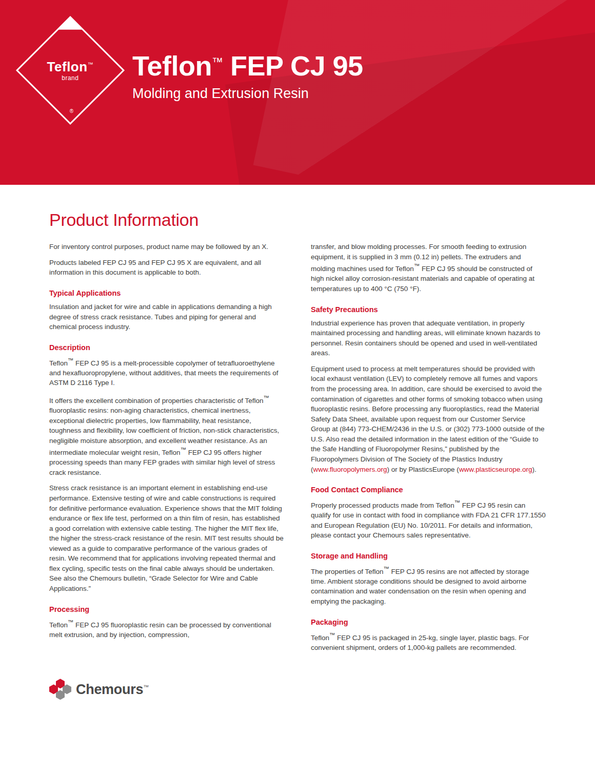Teflon™
brand
®
Teflon™ FEP CJ 95
Molding and Extrusion Resin
Product Information
For inventory control purposes, product name may be followed by an X.
Products labeled FEP CJ 95 and FEP CJ 95 X are equivalent, and all information in this document is applicable to both.
Typical Applications
Insulation and jacket for wire and cable in applications demanding a high degree of stress crack resistance. Tubes and piping for general and chemical process industry.
Description
Teflon™ FEP CJ 95 is a melt-processible copolymer of tetrafluoroethylene and hexafluoropropylene, without additives, that meets the requirements of ASTM D 2116 Type I.
It offers the excellent combination of properties characteristic of Teflon™ fluoroplastic resins: non-aging characteristics, chemical inertness, exceptional dielectric properties, low flammability, heat resistance, toughness and flexibility, low coefficient of friction, non-stick characteristics, negligible moisture absorption, and excellent weather resistance. As an intermediate molecular weight resin, Teflon™ FEP CJ 95 offers higher processing speeds than many FEP grades with similar high level of stress crack resistance.
Stress crack resistance is an important element in establishing end-use performance. Extensive testing of wire and cable constructions is required for definitive performance evaluation. Experience shows that the MIT folding endurance or flex life test, performed on a thin film of resin, has established a good correlation with extensive cable testing. The higher the MIT flex life, the higher the stress-crack resistance of the resin. MIT test results should be viewed as a guide to comparative performance of the various grades of resin. We recommend that for applications involving repeated thermal and flex cycling, specific tests on the final cable always should be undertaken. See also the Chemours bulletin, “Grade Selector for Wire and Cable Applications.”
Processing
Teflon™ FEP CJ 95 fluoroplastic resin can be processed by conventional melt extrusion, and by injection, compression,
transfer, and blow molding processes. For smooth feeding to extrusion equipment, it is supplied in 3 mm (0.12 in) pellets. The extruders and molding machines used for Teflon™ FEP CJ 95 should be constructed of high nickel alloy corrosion-resistant materials and capable of operating at temperatures up to 400 °C (750 °F).
Safety Precautions
Industrial experience has proven that adequate ventilation, in properly maintained processing and handling areas, will eliminate known hazards to personnel. Resin containers should be opened and used in well-ventilated areas.
Equipment used to process at melt temperatures should be provided with local exhaust ventilation (LEV) to completely remove all fumes and vapors from the processing area. In addition, care should be exercised to avoid the contamination of cigarettes and other forms of smoking tobacco when using fluoroplastic resins. Before processing any fluoroplastics, read the Material Safety Data Sheet, available upon request from our Customer Service Group at (844) 773-CHEM/2436 in the U.S. or (302) 773-1000 outside of the U.S. Also read the detailed information in the latest edition of the “Guide to the Safe Handling of Fluoropolymer Resins,” published by the Fluoropolymers Division of The Society of the Plastics Industry (www.fluoropolymers.org) or by PlasticsEurope (www.plasticseurope.org).
Food Contact Compliance
Properly processed products made from Teflon™ FEP CJ 95 resin can qualify for use in contact with food in compliance with FDA 21 CFR 177.1550 and European Regulation (EU) No. 10/2011. For details and information, please contact your Chemours sales representative.
Storage and Handling
The properties of Teflon™ FEP CJ 95 resins are not affected by storage time. Ambient storage conditions should be designed to avoid airborne contamination and water condensation on the resin when opening and emptying the packaging.
Packaging
Teflon™ FEP CJ 95 is packaged in 25-kg, single layer, plastic bags. For convenient shipment, orders of 1,000-kg pallets are recommended.
Chemours™